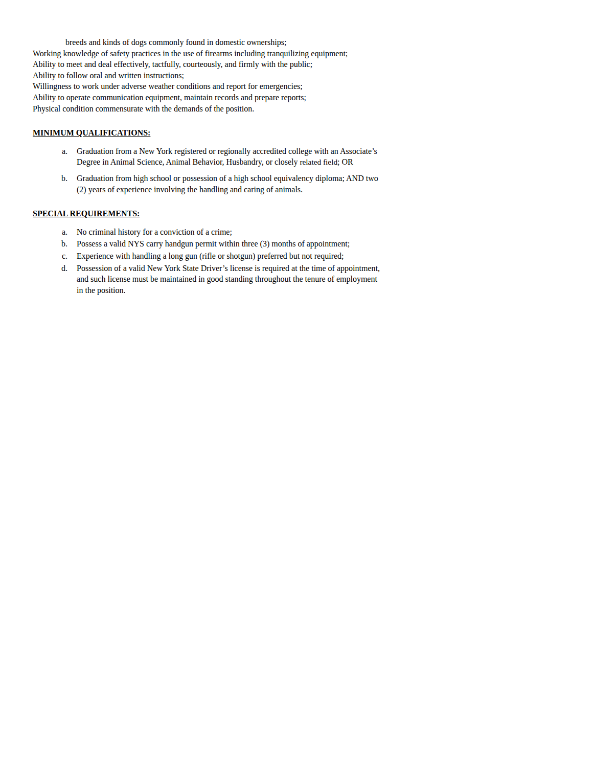breeds and kinds of dogs commonly found in domestic ownerships;
Working knowledge of safety practices in the use of firearms including tranquilizing equipment;
Ability to meet and deal effectively, tactfully, courteously, and firmly with the public;
Ability to follow oral and written instructions;
Willingness to work under adverse weather conditions and report for emergencies;
Ability to operate communication equipment, maintain records and prepare reports;
Physical condition commensurate with the demands of the position.
MINIMUM QUALIFICATIONS:
Graduation from a New York registered or regionally accredited college with an Associate’s Degree in Animal Science, Animal Behavior, Husbandry, or closely related field; OR
Graduation from high school or possession of a high school equivalency diploma; AND two (2) years of experience involving the handling and caring of animals.
SPECIAL REQUIREMENTS:
No criminal history for a conviction of a crime;
Possess a valid NYS carry handgun permit within three (3) months of appointment;
Experience with handling a long gun (rifle or shotgun) preferred but not required;
Possession of a valid New York State Driver’s license is required at the time of appointment, and such license must be maintained in good standing throughout the tenure of employment in the position.